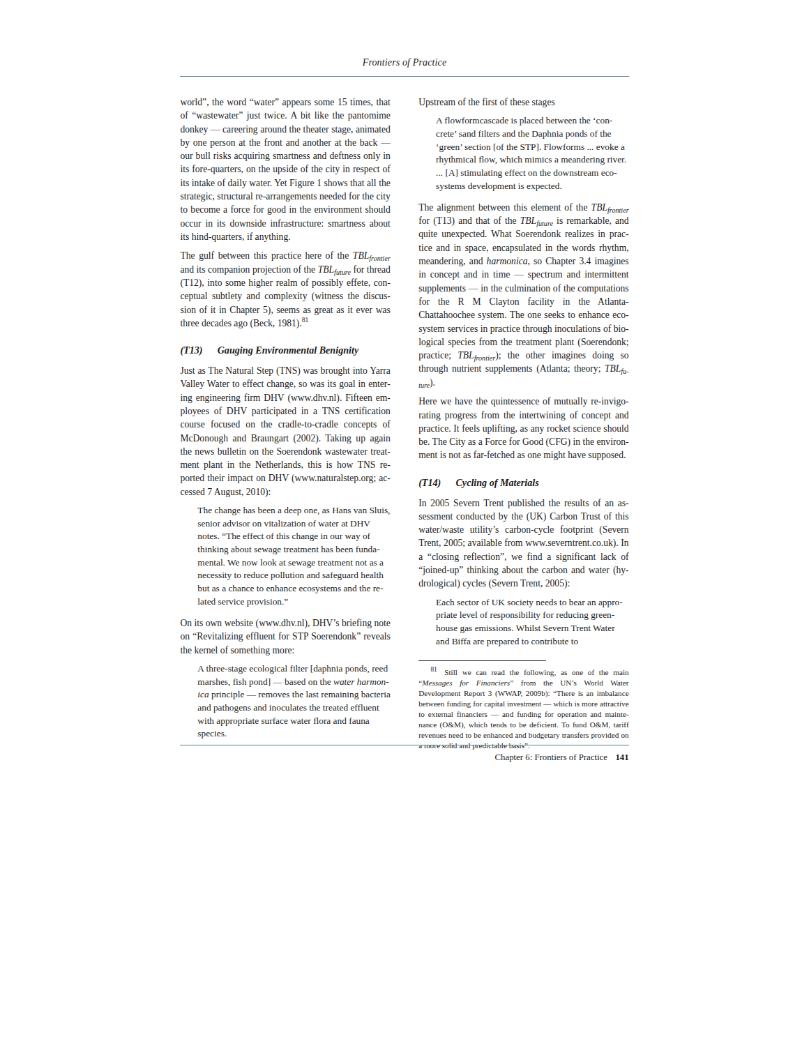Frontiers of Practice
world”, the word “water” appears some 15 times, that of “wastewater” just twice. A bit like the pantomime donkey — careering around the theater stage, animated by one person at the front and another at the back — our bull risks acquiring smartness and deftness only in its fore-quarters, on the upside of the city in respect of its intake of daily water. Yet Figure 1 shows that all the strategic, structural re-arrangements needed for the city to become a force for good in the environment should occur in its downside infrastructure: smartness about its hind-quarters, if anything.
The gulf between this practice here of the TBLfrontier and its companion projection of the TBLfuture for thread (T12), into some higher realm of possibly effete, conceptual subtlety and complexity (witness the discussion of it in Chapter 5), seems as great as it ever was three decades ago (Beck, 1981).81
(T13) Gauging Environmental Benignity
Just as The Natural Step (TNS) was brought into Yarra Valley Water to effect change, so was its goal in entering engineering firm DHV (www.dhv.nl). Fifteen employees of DHV participated in a TNS certification course focused on the cradle-to-cradle concepts of McDonough and Braungart (2002). Taking up again the news bulletin on the Soerendonk wastewater treatment plant in the Netherlands, this is how TNS reported their impact on DHV (www.naturalstep.org; accessed 7 August, 2010):
The change has been a deep one, as Hans van Sluis, senior advisor on vitalization of water at DHV notes. “The effect of this change in our way of thinking about sewage treatment has been fundamental. We now look at sewage treatment not as a necessity to reduce pollution and safeguard health but as a chance to enhance ecosystems and the related service provision.”
On its own website (www.dhv.nl), DHV’s briefing note on “Revitalizing effluent for STP Soerendonk” reveals the kernel of something more:
A three-stage ecological filter [daphnia ponds, reed marshes, fish pond] — based on the water harmonica principle — removes the last remaining bacteria and pathogens and inoculates the treated effluent with appropriate surface water flora and fauna species.
Upstream of the first of these stages
A flowformcascade is placed between the ‘concrete’ sand filters and the Daphnia ponds of the ‘green’ section [of the STP]. Flowforms ... evoke a rhythmical flow, which mimics a meandering river. ... [A] stimulating effect on the downstream ecosystems development is expected.
The alignment between this element of the TBLfrontier for (T13) and that of the TBLfuture is remarkable, and quite unexpected. What Soerendonk realizes in practice and in space, encapsulated in the words rhythm, meandering, and harmonica, so Chapter 3.4 imagines in concept and in time — spectrum and intermittent supplements — in the culmination of the computations for the R M Clayton facility in the Atlanta-Chattahoochee system. The one seeks to enhance ecosystem services in practice through inoculations of biological species from the treatment plant (Soerendonk; practice; TBLfrontier); the other imagines doing so through nutrient supplements (Atlanta; theory; TBLfuture).
Here we have the quintessence of mutually re-invigorating progress from the intertwining of concept and practice. It feels uplifting, as any rocket science should be. The City as a Force for Good (CFG) in the environment is not as far-fetched as one might have supposed.
(T14) Cycling of Materials
In 2005 Severn Trent published the results of an assessment conducted by the (UK) Carbon Trust of this water/waste utility’s carbon-cycle footprint (Severn Trent, 2005; available from www.severntrent.co.uk). In a “closing reflection”, we find a significant lack of “joined-up” thinking about the carbon and water (hydrological) cycles (Severn Trent, 2005):
Each sector of UK society needs to bear an appropriate level of responsibility for reducing greenhouse gas emissions. Whilst Severn Trent Water and Biffa are prepared to contribute to
81 Still we can read the following, as one of the main “Messages for Financiers” from the UN’s World Water Development Report 3 (WWAP, 2009b): “There is an imbalance between funding for capital investment — which is more attractive to external financiers — and funding for operation and maintenance (O&M), which tends to be deficient. To fund O&M, tariff revenues need to be enhanced and budgetary transfers provided on a more solid and predictable basis”.
Chapter 6: Frontiers of Practice141